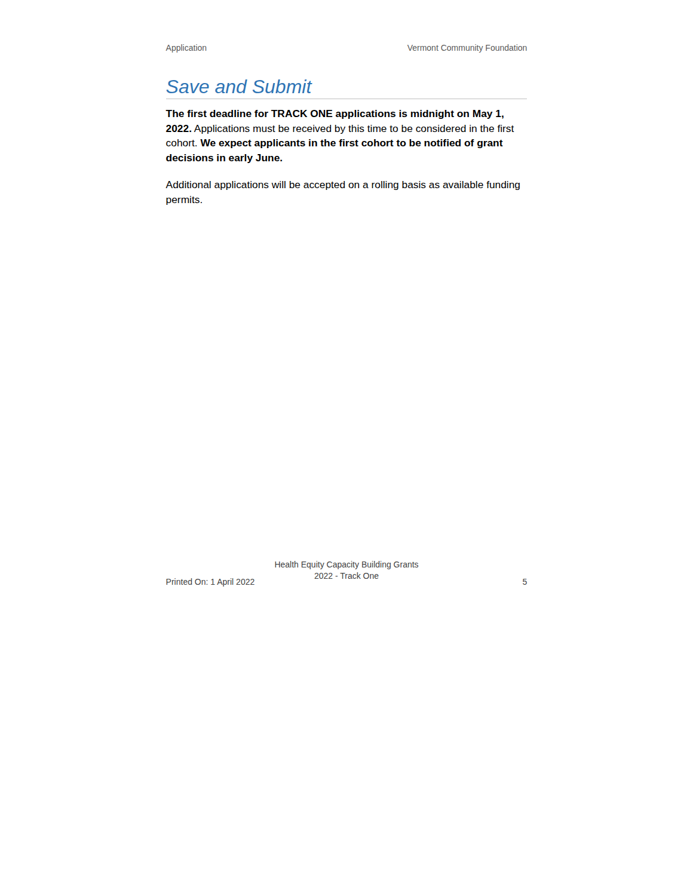Application
Vermont Community Foundation
Save and Submit
The first deadline for TRACK ONE applications is midnight on May 1, 2022. Applications must be received by this time to be considered in the first cohort. We expect applicants in the first cohort to be notified of grant decisions in early June.
Additional applications will be accepted on a rolling basis as available funding permits.
Health Equity Capacity Building Grants
2022 - Track One
Printed On: 1 April 2022
5